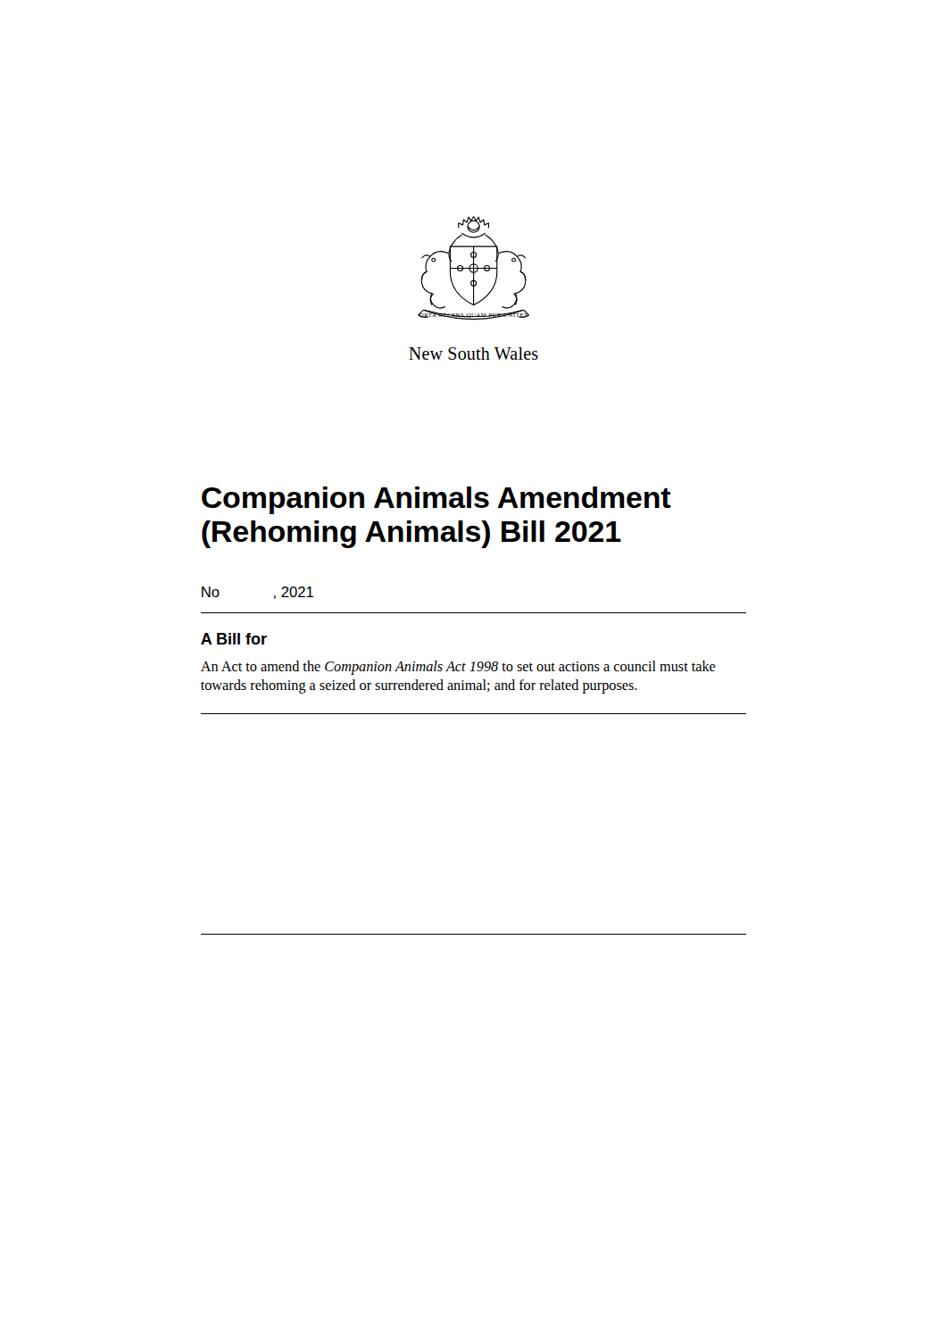ORTA RECENS QUAM PURA NITES
New South Wales
Companion Animals Amendment (Rehoming Animals) Bill 2021
No , 2021
A Bill for
An Act to amend the Companion Animals Act 1998 to set out actions a council must take towards rehoming a seized or surrendered animal; and for related purposes.